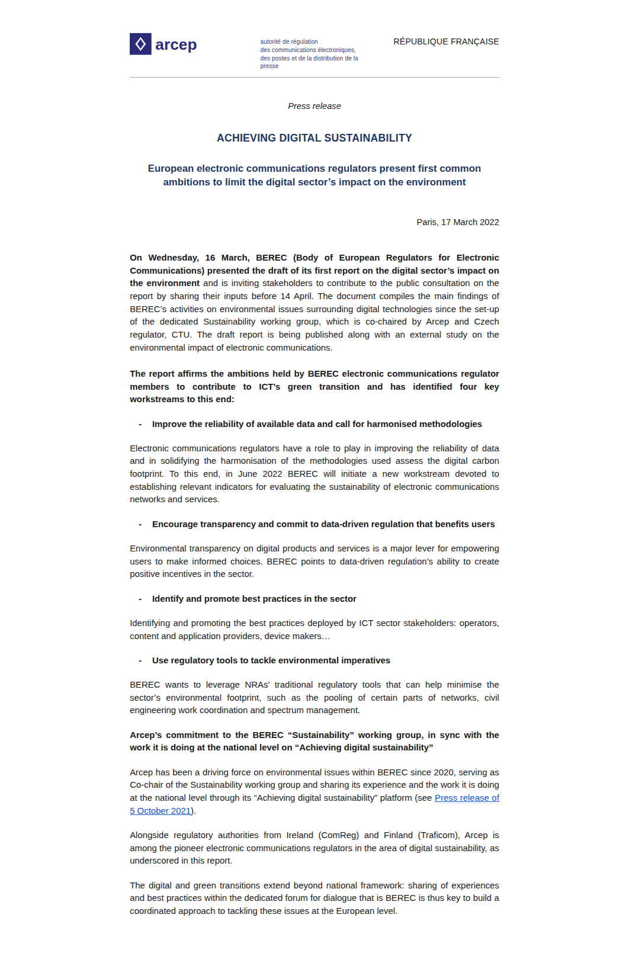arcep
autorité de régulation
des communications électroniques,
des postes et de la distribution de la presse
RÉPUBLIQUE FRANÇAISE
Press release
ACHIEVING DIGITAL SUSTAINABILITY
European electronic communications regulators present first common ambitions to limit the digital sector’s impact on the environment
Paris, 17 March 2022
On Wednesday, 16 March, BEREC (Body of European Regulators for Electronic Communications) presented the draft of its first report on the digital sector’s impact on the environment and is inviting stakeholders to contribute to the public consultation on the report by sharing their inputs before 14 April. The document compiles the main findings of BEREC’s activities on environmental issues surrounding digital technologies since the set-up of the dedicated Sustainability working group, which is co-chaired by Arcep and Czech regulator, CTU. The draft report is being published along with an external study on the environmental impact of electronic communications.
The report affirms the ambitions held by BEREC electronic communications regulator members to contribute to ICT’s green transition and has identified four key workstreams to this end:
Improve the reliability of available data and call for harmonised methodologies
Electronic communications regulators have a role to play in improving the reliability of data and in solidifying the harmonisation of the methodologies used assess the digital carbon footprint. To this end, in June 2022 BEREC will initiate a new workstream devoted to establishing relevant indicators for evaluating the sustainability of electronic communications networks and services.
Encourage transparency and commit to data-driven regulation that benefits users
Environmental transparency on digital products and services is a major lever for empowering users to make informed choices. BEREC points to data-driven regulation’s ability to create positive incentives in the sector.
Identify and promote best practices in the sector
Identifying and promoting the best practices deployed by ICT sector stakeholders: operators, content and application providers, device makers…
Use regulatory tools to tackle environmental imperatives
BEREC wants to leverage NRAs’ traditional regulatory tools that can help minimise the sector’s environmental footprint, such as the pooling of certain parts of networks, civil engineering work coordination and spectrum management.
Arcep’s commitment to the BEREC “Sustainability” working group, in sync with the work it is doing at the national level on “Achieving digital sustainability”
Arcep has been a driving force on environmental issues within BEREC since 2020, serving as Co-chair of the Sustainability working group and sharing its experience and the work it is doing at the national level through its “Achieving digital sustainability” platform (see Press release of 5 October 2021).
Alongside regulatory authorities from Ireland (ComReg) and Finland (Traficom), Arcep is among the pioneer electronic communications regulators in the area of digital sustainability, as underscored in this report.
The digital and green transitions extend beyond national framework: sharing of experiences and best practices within the dedicated forum for dialogue that is BEREC is thus key to build a coordinated approach to tackling these issues at the European level.